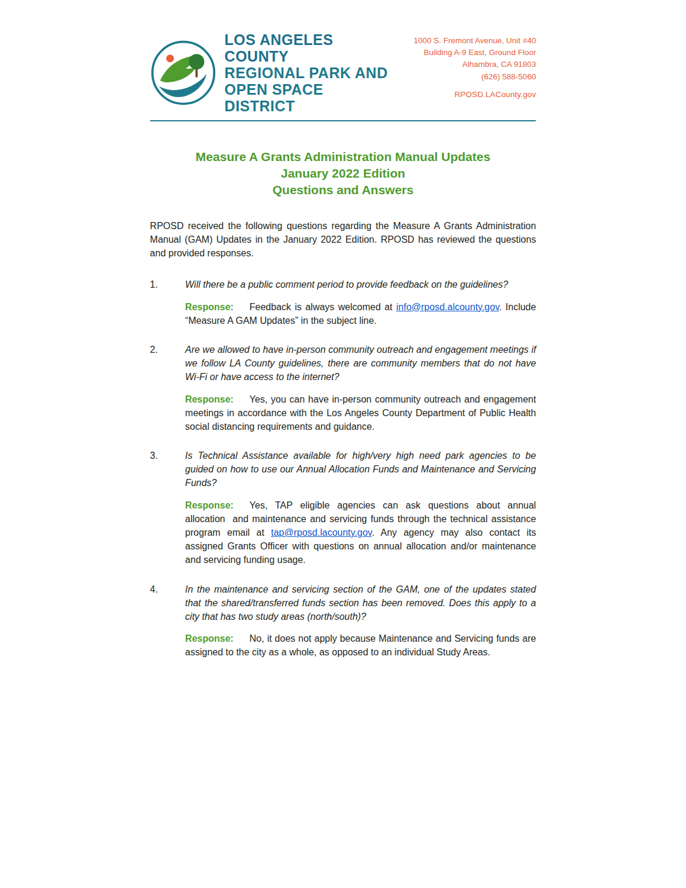Los Angeles County
Regional Park and
Open Space District
1000 S. Fremont Avenue, Unit #40
Building A-9 East, Ground Floor
Alhambra, CA 91803
(626) 588-5060
RPOSD.LACounty.gov
Measure A Grants Administration Manual Updates January 2022 Edition Questions and Answers
RPOSD received the following questions regarding the Measure A Grants Administration Manual (GAM) Updates in the January 2022 Edition. RPOSD has reviewed the questions and provided responses.
Will there be a public comment period to provide feedback on the guidelines?
Response: Feedback is always welcomed at info@rposd.alcounty.gov. Include “Measure A GAM Updates” in the subject line.
Are we allowed to have in-person community outreach and engagement meetings if we follow LA County guidelines, there are community members that do not have Wi-Fi or have access to the internet?
Response: Yes, you can have in-person community outreach and engagement meetings in accordance with the Los Angeles County Department of Public Health social distancing requirements and guidance.
Is Technical Assistance available for high/very high need park agencies to be guided on how to use our Annual Allocation Funds and Maintenance and Servicing Funds?
Response: Yes, TAP eligible agencies can ask questions about annual allocation and maintenance and servicing funds through the technical assistance program email at tap@rposd.lacounty.gov. Any agency may also contact its assigned Grants Officer with questions on annual allocation and/or maintenance and servicing funding usage.
In the maintenance and servicing section of the GAM, one of the updates stated that the shared/transferred funds section has been removed. Does this apply to a city that has two study areas (north/south)?
Response: No, it does not apply because Maintenance and Servicing funds are assigned to the city as a whole, as opposed to an individual Study Areas.